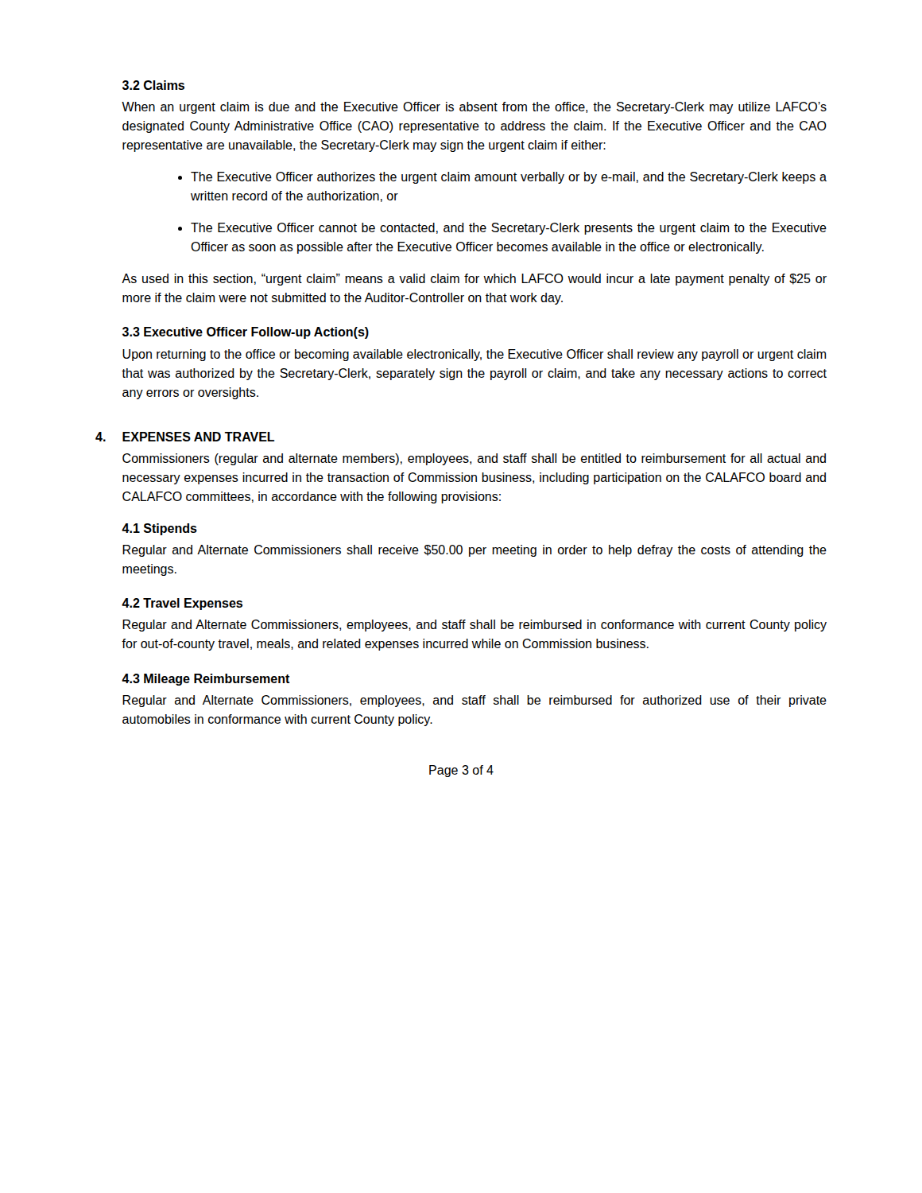3.2 Claims
When an urgent claim is due and the Executive Officer is absent from the office, the Secretary-Clerk may utilize LAFCO’s designated County Administrative Office (CAO) representative to address the claim. If the Executive Officer and the CAO representative are unavailable, the Secretary-Clerk may sign the urgent claim if either:
The Executive Officer authorizes the urgent claim amount verbally or by e-mail, and the Secretary-Clerk keeps a written record of the authorization, or
The Executive Officer cannot be contacted, and the Secretary-Clerk presents the urgent claim to the Executive Officer as soon as possible after the Executive Officer becomes available in the office or electronically.
As used in this section, “urgent claim” means a valid claim for which LAFCO would incur a late payment penalty of $25 or more if the claim were not submitted to the Auditor-Controller on that work day.
3.3 Executive Officer Follow-up Action(s)
Upon returning to the office or becoming available electronically, the Executive Officer shall review any payroll or urgent claim that was authorized by the Secretary-Clerk, separately sign the payroll or claim, and take any necessary actions to correct any errors or oversights.
4. EXPENSES AND TRAVEL
Commissioners (regular and alternate members), employees, and staff shall be entitled to reimbursement for all actual and necessary expenses incurred in the transaction of Commission business, including participation on the CALAFCO board and CALAFCO committees, in accordance with the following provisions:
4.1 Stipends
Regular and Alternate Commissioners shall receive $50.00 per meeting in order to help defray the costs of attending the meetings.
4.2 Travel Expenses
Regular and Alternate Commissioners, employees, and staff shall be reimbursed in conformance with current County policy for out-of-county travel, meals, and related expenses incurred while on Commission business.
4.3 Mileage Reimbursement
Regular and Alternate Commissioners, employees, and staff shall be reimbursed for authorized use of their private automobiles in conformance with current County policy.
Page 3 of 4